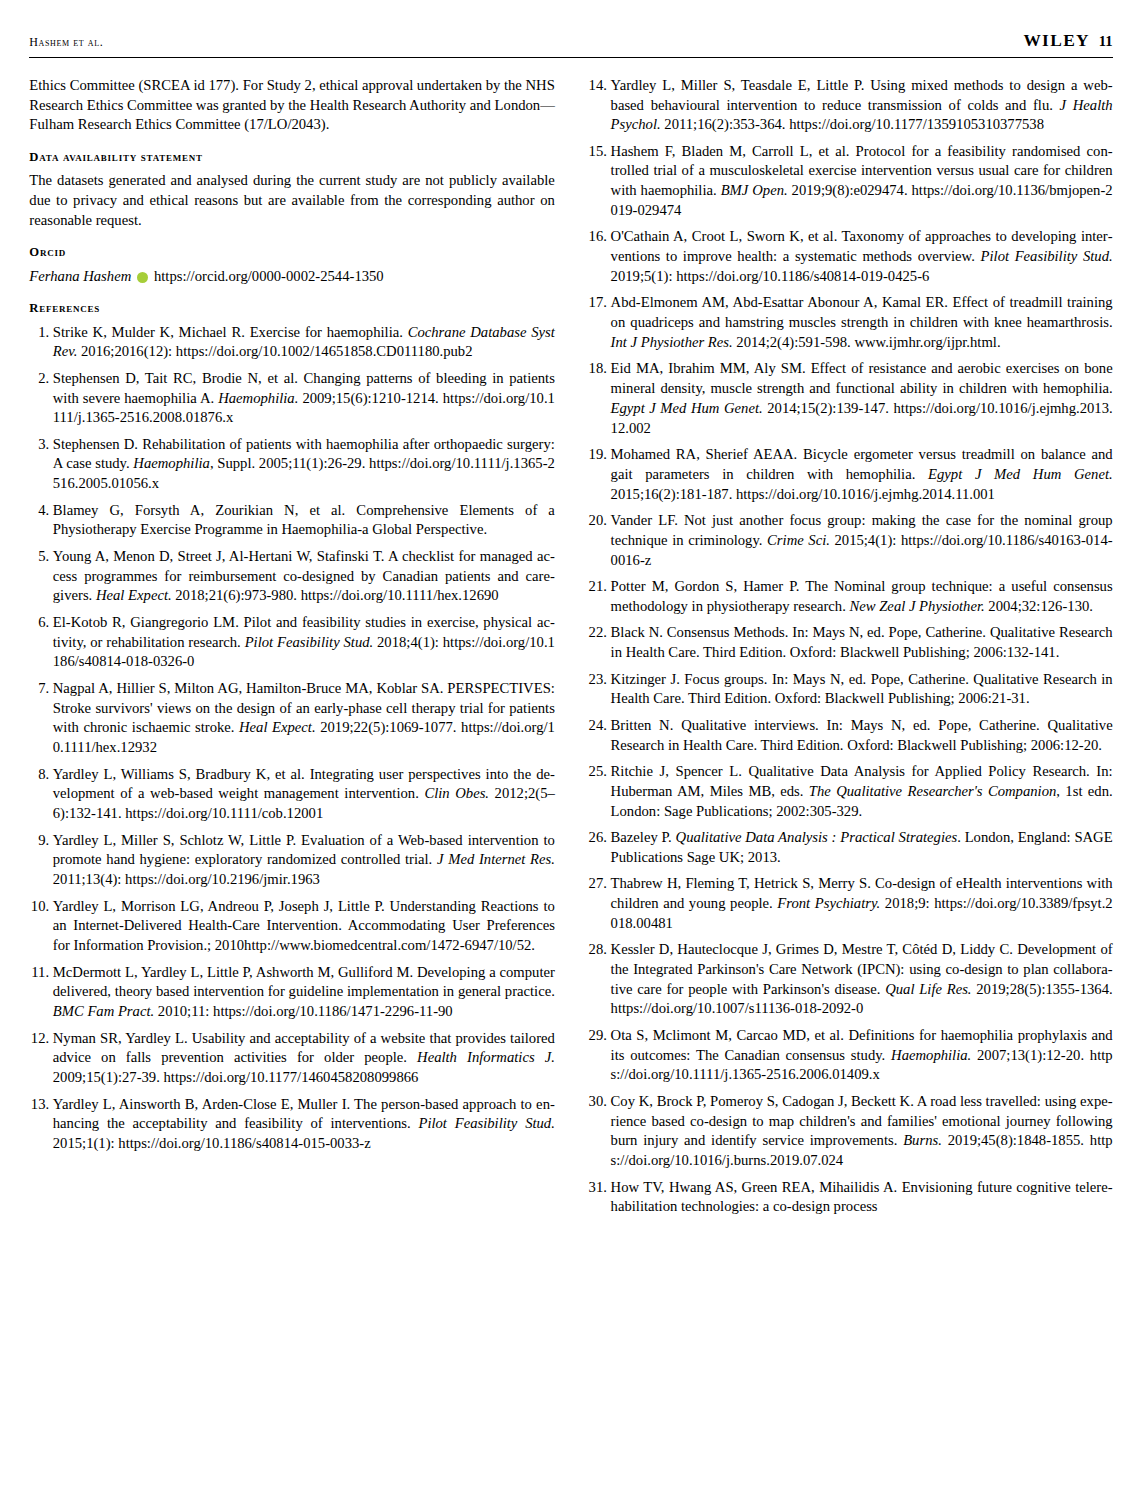Hashem et al. WILEY 11
Ethics Committee (SRCEA id 177). For Study 2, ethical approval undertaken by the NHS Research Ethics Committee was granted by the Health Research Authority and London—Fulham Research Ethics Committee (17/LO/2043).
Data availability statement
The datasets generated and analysed during the current study are not publicly available due to privacy and ethical reasons but are available from the corresponding author on reasonable request.
Orcid
Ferhana Hashem https://orcid.org/0000-0002-2544-1350
References
Strike K, Mulder K, Michael R. Exercise for haemophilia. Cochrane Database Syst Rev. 2016;2016(12): https://doi.org/10.1002/14651858.CD011180.pub2
Stephensen D, Tait RC, Brodie N, et al. Changing patterns of bleeding in patients with severe haemophilia A. Haemophilia. 2009;15(6):1210-1214. https://doi.org/10.1111/j.1365-2516.2008.01876.x
Stephensen D. Rehabilitation of patients with haemophilia after orthopaedic surgery: A case study. Haemophilia, Suppl. 2005;11(1):26-29. https://doi.org/10.1111/j.1365-2516.2005.01056.x
Blamey G, Forsyth A, Zourikian N, et al. Comprehensive Elements of a Physiotherapy Exercise Programme in Haemophilia-a Global Perspective.
Young A, Menon D, Street J, Al-Hertani W, Stafinski T. A checklist for managed access programmes for reimbursement co-designed by Canadian patients and caregivers. Heal Expect. 2018;21(6):973-980. https://doi.org/10.1111/hex.12690
El-Kotob R, Giangregorio LM. Pilot and feasibility studies in exercise, physical activity, or rehabilitation research. Pilot Feasibility Stud. 2018;4(1): https://doi.org/10.1186/s40814-018-0326-0
Nagpal A, Hillier S, Milton AG, Hamilton-Bruce MA, Koblar SA. PERSPECTIVES: Stroke survivors' views on the design of an early-phase cell therapy trial for patients with chronic ischaemic stroke. Heal Expect. 2019;22(5):1069-1077. https://doi.org/10.1111/hex.12932
Yardley L, Williams S, Bradbury K, et al. Integrating user perspectives into the development of a web-based weight management intervention. Clin Obes. 2012;2(5–6):132-141. https://doi.org/10.1111/cob.12001
Yardley L, Miller S, Schlotz W, Little P. Evaluation of a Web-based intervention to promote hand hygiene: exploratory randomized controlled trial. J Med Internet Res. 2011;13(4): https://doi.org/10.2196/jmir.1963
Yardley L, Morrison LG, Andreou P, Joseph J, Little P. Understanding Reactions to an Internet-Delivered Health-Care Intervention. Accommodating User Preferences for Information Provision.; 2010http://www.biomedcentral.com/1472-6947/10/52.
McDermott L, Yardley L, Little P, Ashworth M, Gulliford M. Developing a computer delivered, theory based intervention for guideline implementation in general practice. BMC Fam Pract. 2010;11: https://doi.org/10.1186/1471-2296-11-90
Nyman SR, Yardley L. Usability and acceptability of a website that provides tailored advice on falls prevention activities for older people. Health Informatics J. 2009;15(1):27-39. https://doi.org/10.1177/1460458208099866
Yardley L, Ainsworth B, Arden-Close E, Muller I. The person-based approach to enhancing the acceptability and feasibility of interventions. Pilot Feasibility Stud. 2015;1(1): https://doi.org/10.1186/s40814-015-0033-z
Yardley L, Miller S, Teasdale E, Little P. Using mixed methods to design a web-based behavioural intervention to reduce transmission of colds and flu. J Health Psychol. 2011;16(2):353-364. https://doi.org/10.1177/1359105310377538
Hashem F, Bladen M, Carroll L, et al. Protocol for a feasibility randomised controlled trial of a musculoskeletal exercise intervention versus usual care for children with haemophilia. BMJ Open. 2019;9(8):e029474. https://doi.org/10.1136/bmjopen-2019-029474
O'Cathain A, Croot L, Sworn K, et al. Taxonomy of approaches to developing interventions to improve health: a systematic methods overview. Pilot Feasibility Stud. 2019;5(1): https://doi.org/10.1186/s40814-019-0425-6
Abd-Elmonem AM, Abd-Esattar Abonour A, Kamal ER. Effect of treadmill training on quadriceps and hamstring muscles strength in children with knee heamarthrosis. Int J Physiother Res. 2014;2(4):591-598. www.ijmhr.org/ijpr.html.
Eid MA, Ibrahim MM, Aly SM. Effect of resistance and aerobic exercises on bone mineral density, muscle strength and functional ability in children with hemophilia. Egypt J Med Hum Genet. 2014;15(2):139-147. https://doi.org/10.1016/j.ejmhg.2013.12.002
Mohamed RA, Sherief AEAA. Bicycle ergometer versus treadmill on balance and gait parameters in children with hemophilia. Egypt J Med Hum Genet. 2015;16(2):181-187. https://doi.org/10.1016/j.ejmhg.2014.11.001
Vander LF. Not just another focus group: making the case for the nominal group technique in criminology. Crime Sci. 2015;4(1): https://doi.org/10.1186/s40163-014-0016-z
Potter M, Gordon S, Hamer P. The Nominal group technique: a useful consensus methodology in physiotherapy research. New Zeal J Physiother. 2004;32:126-130.
Black N. Consensus Methods. In: Mays N, ed. Pope, Catherine. Qualitative Research in Health Care. Third Edition. Oxford: Blackwell Publishing; 2006:132-141.
Kitzinger J. Focus groups. In: Mays N, ed. Pope, Catherine. Qualitative Research in Health Care. Third Edition. Oxford: Blackwell Publishing; 2006:21-31.
Britten N. Qualitative interviews. In: Mays N, ed. Pope, Catherine. Qualitative Research in Health Care. Third Edition. Oxford: Blackwell Publishing; 2006:12-20.
Ritchie J, Spencer L. Qualitative Data Analysis for Applied Policy Research. In: Huberman AM, Miles MB, eds. The Qualitative Researcher's Companion, 1st edn. London: Sage Publications; 2002:305-329.
Bazeley P. Qualitative Data Analysis : Practical Strategies. London, England: SAGE Publications Sage UK; 2013.
Thabrew H, Fleming T, Hetrick S, Merry S. Co-design of eHealth interventions with children and young people. Front Psychiatry. 2018;9: https://doi.org/10.3389/fpsyt.2018.00481
Kessler D, Hauteclocque J, Grimes D, Mestre T, Côtéd D, Liddy C. Development of the Integrated Parkinson's Care Network (IPCN): using co-design to plan collaborative care for people with Parkinson's disease. Qual Life Res. 2019;28(5):1355-1364. https://doi.org/10.1007/s11136-018-2092-0
Ota S, Mclimont M, Carcao MD, et al. Definitions for haemophilia prophylaxis and its outcomes: The Canadian consensus study. Haemophilia. 2007;13(1):12-20. https://doi.org/10.1111/j.1365-2516.2006.01409.x
Coy K, Brock P, Pomeroy S, Cadogan J, Beckett K. A road less travelled: using experience based co-design to map children's and families' emotional journey following burn injury and identify service improvements. Burns. 2019;45(8):1848-1855. https://doi.org/10.1016/j.burns.2019.07.024
How TV, Hwang AS, Green REA, Mihailidis A. Envisioning future cognitive telerehabilitation technologies: a co-design process